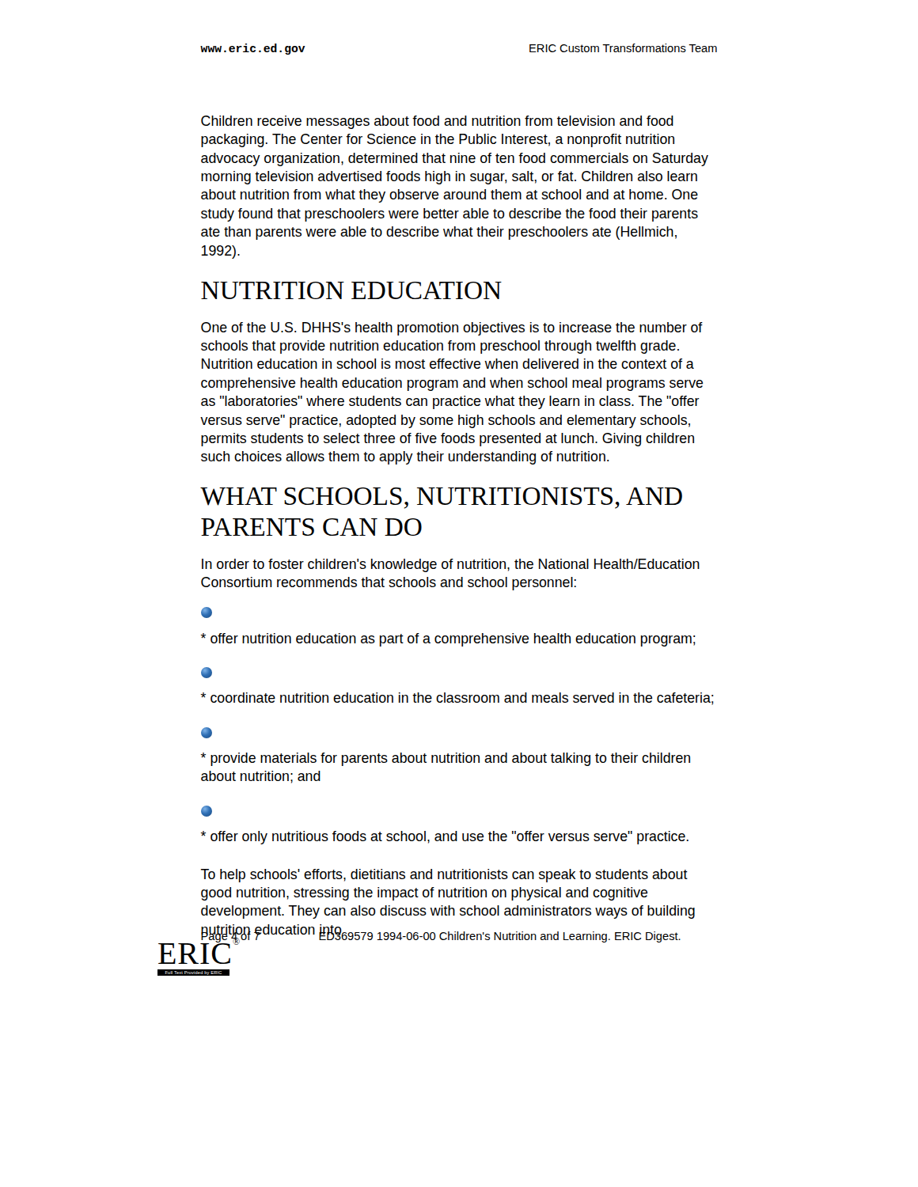www.eric.ed.gov
ERIC Custom Transformations Team
Children receive messages about food and nutrition from television and food packaging. The Center for Science in the Public Interest, a nonprofit nutrition advocacy organization, determined that nine of ten food commercials on Saturday morning television advertised foods high in sugar, salt, or fat. Children also learn about nutrition from what they observe around them at school and at home. One study found that preschoolers were better able to describe the food their parents ate than parents were able to describe what their preschoolers ate (Hellmich, 1992).
NUTRITION EDUCATION
One of the U.S. DHHS's health promotion objectives is to increase the number of schools that provide nutrition education from preschool through twelfth grade. Nutrition education in school is most effective when delivered in the context of a comprehensive health education program and when school meal programs serve as "laboratories" where students can practice what they learn in class. The "offer versus serve" practice, adopted by some high schools and elementary schools, permits students to select three of five foods presented at lunch. Giving children such choices allows them to apply their understanding of nutrition.
WHAT SCHOOLS, NUTRITIONISTS, AND PARENTS CAN DO
In order to foster children's knowledge of nutrition, the National Health/Education Consortium recommends that schools and school personnel:
* offer nutrition education as part of a comprehensive health education program;
* coordinate nutrition education in the classroom and meals served in the cafeteria;
* provide materials for parents about nutrition and about talking to their children about nutrition; and
* offer only nutritious foods at school, and use the "offer versus serve" practice.
To help schools' efforts, dietitians and nutritionists can speak to students about good nutrition, stressing the impact of nutrition on physical and cognitive development. They can also discuss with school administrators ways of building nutrition education into
Page 4 of 7
ED369579 1994-06-00 Children's Nutrition and Learning. ERIC Digest.
ERIC®
Full Text Provided by ERIC